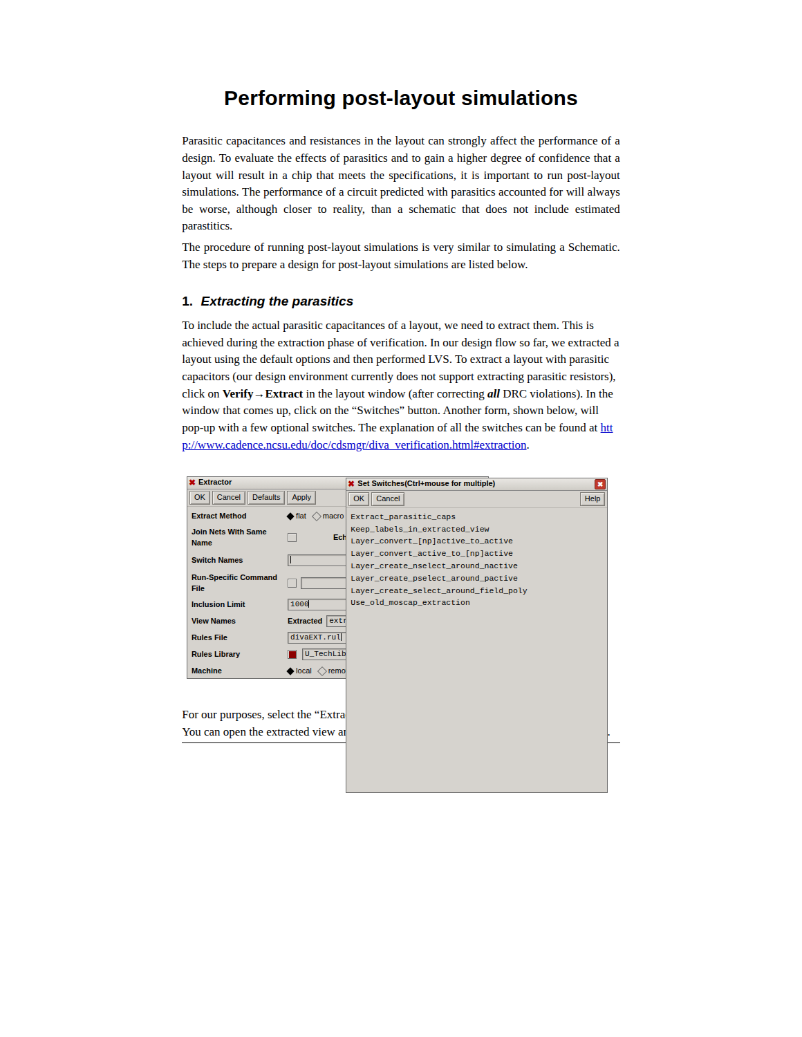Performing post-layout simulations
Parasitic capacitances and resistances in the layout can strongly affect the performance of a design. To evaluate the effects of parasitics and to gain a higher degree of confidence that a layout will result in a chip that meets the specifications, it is important to run post-layout simulations. The performance of a circuit predicted with parasitics accounted for will always be worse, although closer to reality, than a schematic that does not include estimated parastitics.
The procedure of running post-layout simulations is very similar to simulating a Schematic. The steps to prepare a design for post-layout simulations are listed below.
1. Extracting the parasitics
To include the actual parasitic capacitances of a layout, we need to extract them. This is achieved during the extraction phase of verification. In our design flow so far, we extracted a layout using the default options and then performed LVS. To extract a layout with parasitic capacitors (our design environment currently does not support extracting parasitic resistors), click on Verify→Extract in the layout window (after correcting all DRC violations). In the window that comes up, click on the “Switches” button. Another form, shown below, will pop-up with a few optional switches. The explanation of all the switches can be found at http://www.cadence.ncsu.edu/doc/cdsmgr/diva_verification.html#extraction.
✖ Extractor ✖
OK Cancel Defaults Apply Help
Extract Method flat macro cell full hier incremental hier
Join Nets With Same Name Echo Commands
Switch Names Set Switches
Run-Specific Command File
Inclusion Limit 1000
View Names Extracted extracted Excell excell
Rules File divaEXT.rul
Rules Library U_TechLib_ami06
Machine local remote Machine
✖ Set Switches(Ctrl+mouse for multiple) ✖
OK Cancel Help
Extract_parasitic_caps
Keep_labels_in_extracted_view
Layer_convert_[np]active_to_active
Layer_convert_active_to_[np]active
Layer_create_nselect_around_nactive
Layer_create_pselect_around_pactive
Layer_create_select_around_field_poly
Use_old_moscap_extraction
For our purposes, select the “Extract_parasitic_caps” switch and click OK on both forms. You can open the extracted view and look at the various parasitic capacitors in your layout.
1